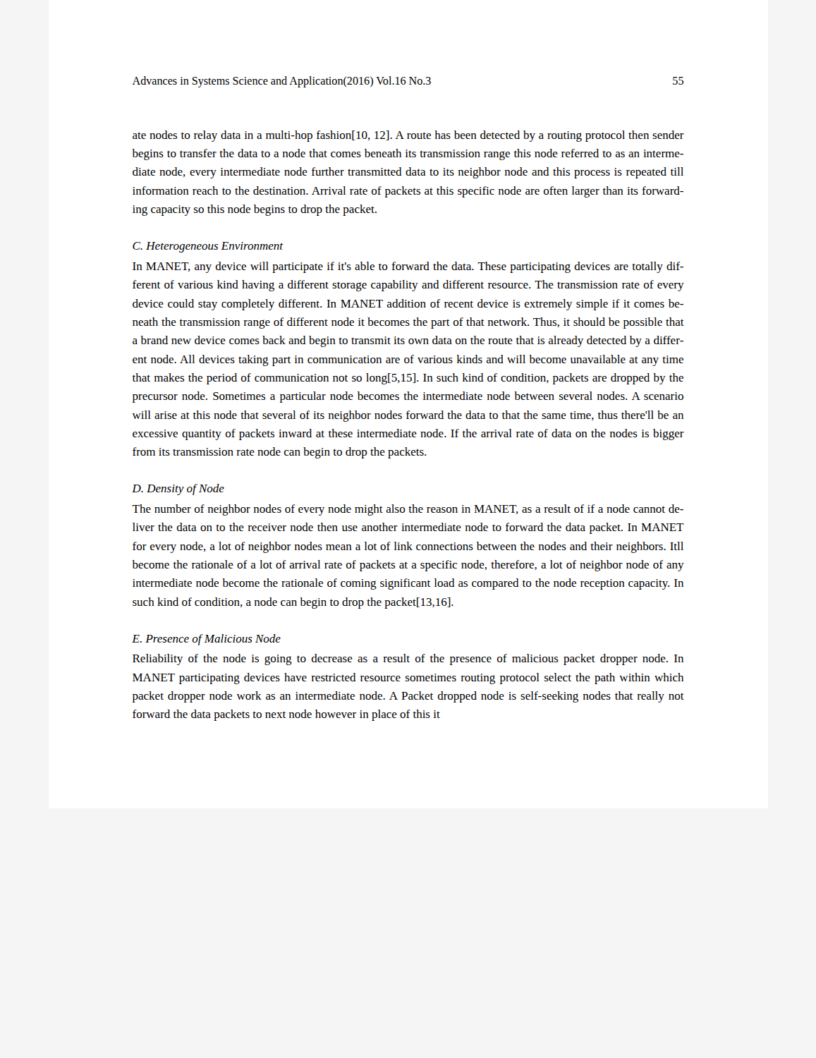Advances in Systems Science and Application(2016) Vol.16 No.3 55
ate nodes to relay data in a multi-hop fashion[10, 12]. A route has been detected by a routing protocol then sender begins to transfer the data to a node that comes beneath its transmission range this node referred to as an intermediate node, every intermediate node further transmitted data to its neighbor node and this process is repeated till information reach to the destination. Arrival rate of packets at this specific node are often larger than its forwarding capacity so this node begins to drop the packet.
C. Heterogeneous Environment
In MANET, any device will participate if it's able to forward the data. These participating devices are totally different of various kind having a different storage capability and different resource. The transmission rate of every device could stay completely different. In MANET addition of recent device is extremely simple if it comes beneath the transmission range of different node it becomes the part of that network. Thus, it should be possible that a brand new device comes back and begin to transmit its own data on the route that is already detected by a different node. All devices taking part in communication are of various kinds and will become unavailable at any time that makes the period of communication not so long[5,15]. In such kind of condition, packets are dropped by the precursor node. Sometimes a particular node becomes the intermediate node between several nodes. A scenario will arise at this node that several of its neighbor nodes forward the data to that the same time, thus there'll be an excessive quantity of packets inward at these intermediate node. If the arrival rate of data on the nodes is bigger from its transmission rate node can begin to drop the packets.
D. Density of Node
The number of neighbor nodes of every node might also the reason in MANET, as a result of if a node cannot deliver the data on to the receiver node then use another intermediate node to forward the data packet. In MANET for every node, a lot of neighbor nodes mean a lot of link connections between the nodes and their neighbors. Itll become the rationale of a lot of arrival rate of packets at a specific node, therefore, a lot of neighbor node of any intermediate node become the rationale of coming significant load as compared to the node reception capacity. In such kind of condition, a node can begin to drop the packet[13,16].
E. Presence of Malicious Node
Reliability of the node is going to decrease as a result of the presence of malicious packet dropper node. In MANET participating devices have restricted resource sometimes routing protocol select the path within which packet dropper node work as an intermediate node. A Packet dropped node is self-seeking nodes that really not forward the data packets to next node however in place of this it